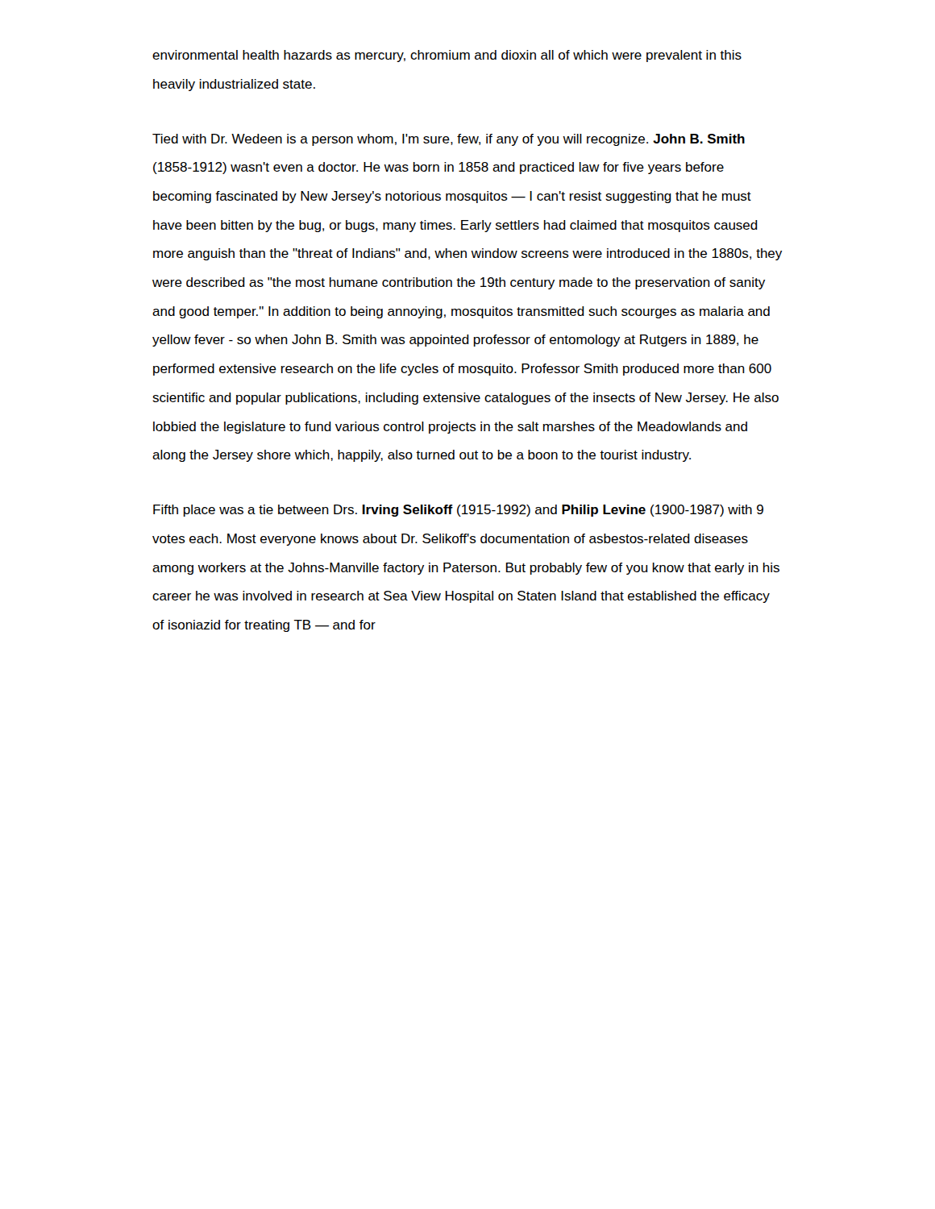environmental health hazards as mercury, chromium and dioxin all of which were prevalent in this heavily industrialized state.
Tied with Dr. Wedeen is a person whom, I'm sure, few, if any of you will recognize. John B. Smith (1858-1912) wasn't even a doctor. He was born in 1858 and practiced law for five years before becoming fascinated by New Jersey's notorious mosquitos — I can't resist suggesting that he must have been bitten by the bug, or bugs, many times. Early settlers had claimed that mosquitos caused more anguish than the "threat of Indians" and, when window screens were introduced in the 1880s, they were described as "the most humane contribution the 19th century made to the preservation of sanity and good temper." In addition to being annoying, mosquitos transmitted such scourges as malaria and yellow fever - so when John B. Smith was appointed professor of entomology at Rutgers in 1889, he performed extensive research on the life cycles of mosquito. Professor Smith produced more than 600 scientific and popular publications, including extensive catalogues of the insects of New Jersey. He also lobbied the legislature to fund various control projects in the salt marshes of the Meadowlands and along the Jersey shore which, happily, also turned out to be a boon to the tourist industry.
Fifth place was a tie between Drs. Irving Selikoff (1915-1992) and Philip Levine (1900-1987) with 9 votes each. Most everyone knows about Dr. Selikoff's documentation of asbestos-related diseases among workers at the Johns-Manville factory in Paterson. But probably few of you know that early in his career he was involved in research at Sea View Hospital on Staten Island that established the efficacy of isoniazid for treating TB — and for